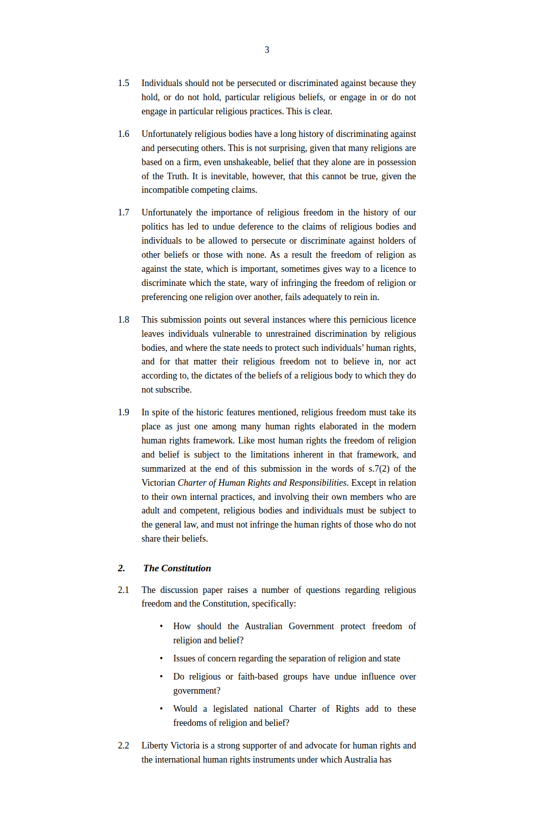3
1.5 Individuals should not be persecuted or discriminated against because they hold, or do not hold, particular religious beliefs, or engage in or do not engage in particular religious practices. This is clear.
1.6 Unfortunately religious bodies have a long history of discriminating against and persecuting others. This is not surprising, given that many religions are based on a firm, even unshakeable, belief that they alone are in possession of the Truth. It is inevitable, however, that this cannot be true, given the incompatible competing claims.
1.7 Unfortunately the importance of religious freedom in the history of our politics has led to undue deference to the claims of religious bodies and individuals to be allowed to persecute or discriminate against holders of other beliefs or those with none. As a result the freedom of religion as against the state, which is important, sometimes gives way to a licence to discriminate which the state, wary of infringing the freedom of religion or preferencing one religion over another, fails adequately to rein in.
1.8 This submission points out several instances where this pernicious licence leaves individuals vulnerable to unrestrained discrimination by religious bodies, and where the state needs to protect such individuals’ human rights, and for that matter their religious freedom not to believe in, nor act according to, the dictates of the beliefs of a religious body to which they do not subscribe.
1.9 In spite of the historic features mentioned, religious freedom must take its place as just one among many human rights elaborated in the modern human rights framework. Like most human rights the freedom of religion and belief is subject to the limitations inherent in that framework, and summarized at the end of this submission in the words of s.7(2) of the Victorian Charter of Human Rights and Responsibilities. Except in relation to their own internal practices, and involving their own members who are adult and competent, religious bodies and individuals must be subject to the general law, and must not infringe the human rights of those who do not share their beliefs.
2. The Constitution
2.1 The discussion paper raises a number of questions regarding religious freedom and the Constitution, specifically:
How should the Australian Government protect freedom of religion and belief?
Issues of concern regarding the separation of religion and state
Do religious or faith-based groups have undue influence over government?
Would a legislated national Charter of Rights add to these freedoms of religion and belief?
2.2 Liberty Victoria is a strong supporter of and advocate for human rights and the international human rights instruments under which Australia has